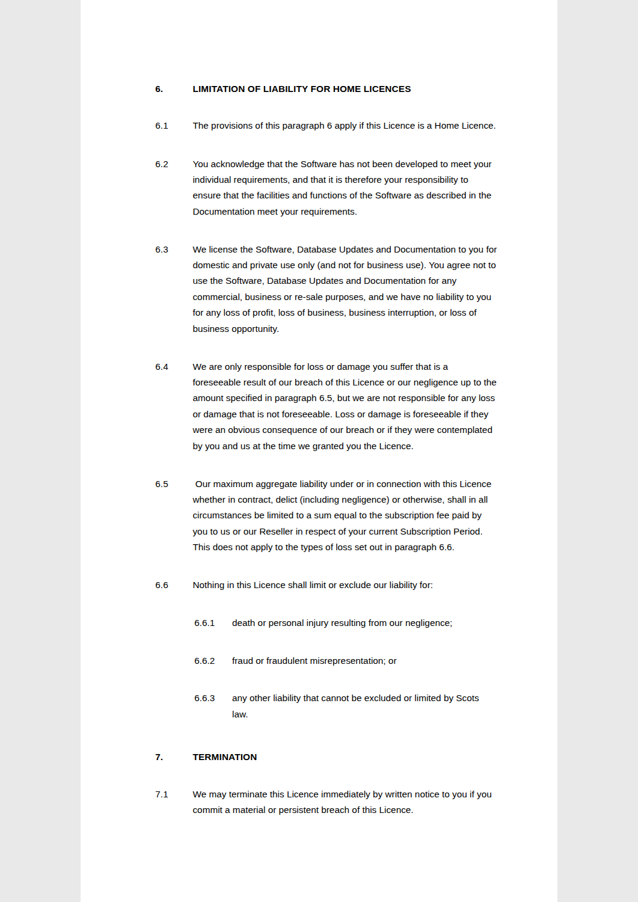6.
Limitation of liability for home licences
6.1
The provisions of this paragraph 6 apply if this Licence is a Home Licence.
6.2
You acknowledge that the Software has not been developed to meet your individual requirements, and that it is therefore your responsibility to ensure that the facilities and functions of the Software as described in the Documentation meet your requirements.
6.3
We license the Software, Database Updates and Documentation to you for domestic and private use only (and not for business use). You agree not to use the Software, Database Updates and Documentation for any commercial, business or re-sale purposes, and we have no liability to you for any loss of profit, loss of business, business interruption, or loss of business opportunity.
6.4
We are only responsible for loss or damage you suffer that is a foreseeable result of our breach of this Licence or our negligence up to the amount specified in paragraph 6.5, but we are not responsible for any loss or damage that is not foreseeable. Loss or damage is foreseeable if they were an obvious consequence of our breach or if they were contemplated by you and us at the time we granted you the Licence.
6.5
Our maximum aggregate liability under or in connection with this Licence whether in contract, delict (including negligence) or otherwise, shall in all circumstances be limited to a sum equal to the subscription fee paid by you to us or our Reseller in respect of your current Subscription Period. This does not apply to the types of loss set out in paragraph 6.6.
6.6
Nothing in this Licence shall limit or exclude our liability for:
6.6.1
death or personal injury resulting from our negligence;
6.6.2
fraud or fraudulent misrepresentation; or
6.6.3
any other liability that cannot be excluded or limited by Scots law.
7.
Termination
7.1
We may terminate this Licence immediately by written notice to you if you commit a material or persistent breach of this Licence.